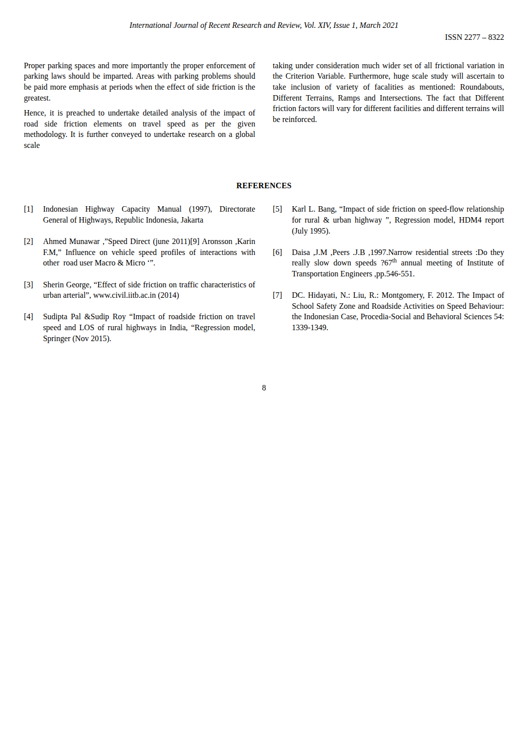International Journal of Recent Research and Review, Vol. XIV, Issue 1, March 2021 ISSN 2277 – 8322
Proper parking spaces and more importantly the proper enforcement of parking laws should be imparted. Areas with parking problems should be paid more emphasis at periods when the effect of side friction is the greatest.
Hence, it is preached to undertake detailed analysis of the impact of road side friction elements on travel speed as per the given methodology. It is further conveyed to undertake research on a global scale
taking under consideration much wider set of all frictional variation in the Criterion Variable. Furthermore, huge scale study will ascertain to take inclusion of variety of facalities as mentioned: Roundabouts, Different Terrains, Ramps and Intersections. The fact that Different friction factors will vary for different facilities and different terrains will be reinforced.
REFERENCES
[1] Indonesian Highway Capacity Manual (1997), Directorate General of Highways, Republic Indonesia, Jakarta
[2] Ahmed Munawar ,”Speed Direct (june 2011)[9] Aronsson ,Karin F.M,” Influence on vehicle speed profiles of interactions with other road user Macro & Micro ‘”.
[3] Sherin George, “Effect of side friction on traffic characteristics of urban arterial”, www.civil.iitb.ac.in (2014)
[4] Sudipta Pal &Sudip Roy “Impact of roadside friction on travel speed and LOS of rural highways in India, “Regression model, Springer (Nov 2015).
[5] Karl L. Bang, “Impact of side friction on speed-flow relationship for rural & urban highway ”, Regression model, HDM4 report (July 1995).
[6] Daisa ,J.M ,Peers .J.B ,1997.Narrow residential streets :Do they really slow down speeds ?67th annual meeting of Institute of Transportation Engineers ,pp.546-551.
[7] DC. Hidayati, N.: Liu, R.: Montgomery, F. 2012. The Impact of School Safety Zone and Roadside Activities on Speed Behaviour: the Indonesian Case, Procedia-Social and Behavioral Sciences 54: 1339-1349.
8